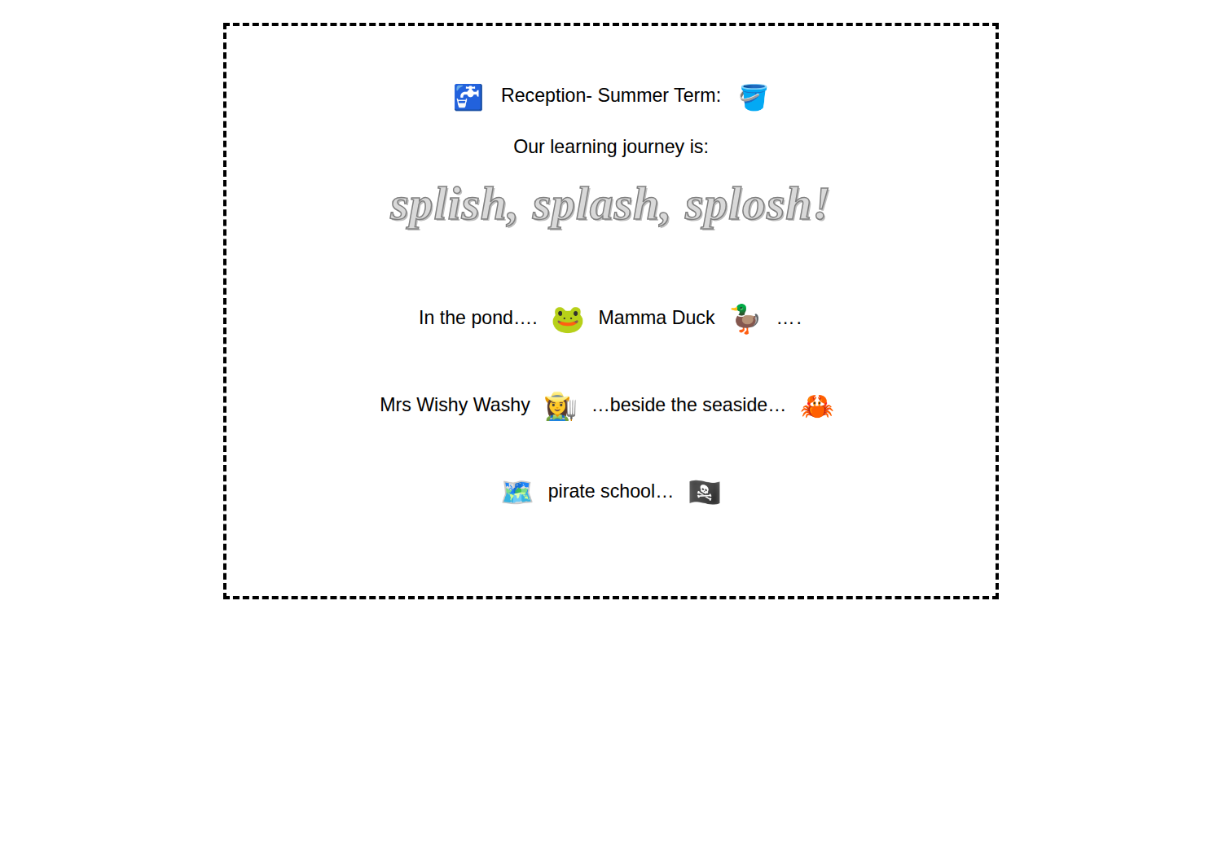🚰 Reception- Summer Term: 🪣
Our learning journey is:
splish, splash, splosh!
In the pond…. 🐸 Mamma Duck 🦆 ….
Mrs Wishy Washy 👩‍🌾 …beside the seaside… 🦀
🗺️ pirate school… 🏴‍☠️